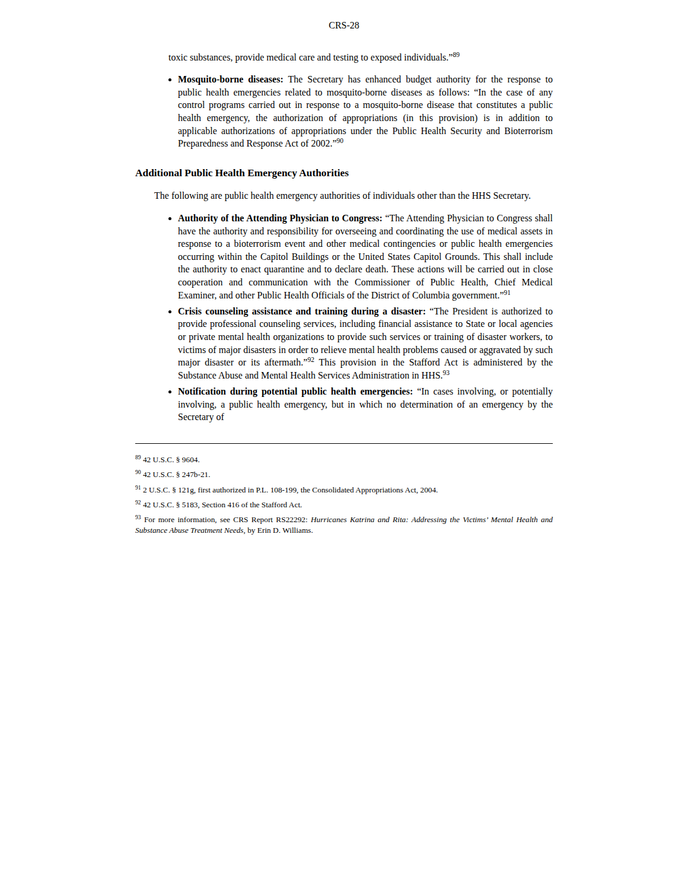CRS-28
toxic substances, provide medical care and testing to exposed individuals.”89
Mosquito-borne diseases: The Secretary has enhanced budget authority for the response to public health emergencies related to mosquito-borne diseases as follows: “In the case of any control programs carried out in response to a mosquito-borne disease that constitutes a public health emergency, the authorization of appropriations (in this provision) is in addition to applicable authorizations of appropriations under the Public Health Security and Bioterrorism Preparedness and Response Act of 2002.”90
Additional Public Health Emergency Authorities
The following are public health emergency authorities of individuals other than the HHS Secretary.
Authority of the Attending Physician to Congress: “The Attending Physician to Congress shall have the authority and responsibility for overseeing and coordinating the use of medical assets in response to a bioterrorism event and other medical contingencies or public health emergencies occurring within the Capitol Buildings or the United States Capitol Grounds. This shall include the authority to enact quarantine and to declare death. These actions will be carried out in close cooperation and communication with the Commissioner of Public Health, Chief Medical Examiner, and other Public Health Officials of the District of Columbia government.”91
Crisis counseling assistance and training during a disaster: “The President is authorized to provide professional counseling services, including financial assistance to State or local agencies or private mental health organizations to provide such services or training of disaster workers, to victims of major disasters in order to relieve mental health problems caused or aggravated by such major disaster or its aftermath.”92 This provision in the Stafford Act is administered by the Substance Abuse and Mental Health Services Administration in HHS.93
Notification during potential public health emergencies: “In cases involving, or potentially involving, a public health emergency, but in which no determination of an emergency by the Secretary of
89 42 U.S.C. § 9604.
90 42 U.S.C. § 247b-21.
91 2 U.S.C. § 121g, first authorized in P.L. 108-199, the Consolidated Appropriations Act, 2004.
92 42 U.S.C. § 5183, Section 416 of the Stafford Act.
93 For more information, see CRS Report RS22292: Hurricanes Katrina and Rita: Addressing the Victims’ Mental Health and Substance Abuse Treatment Needs, by Erin D. Williams.